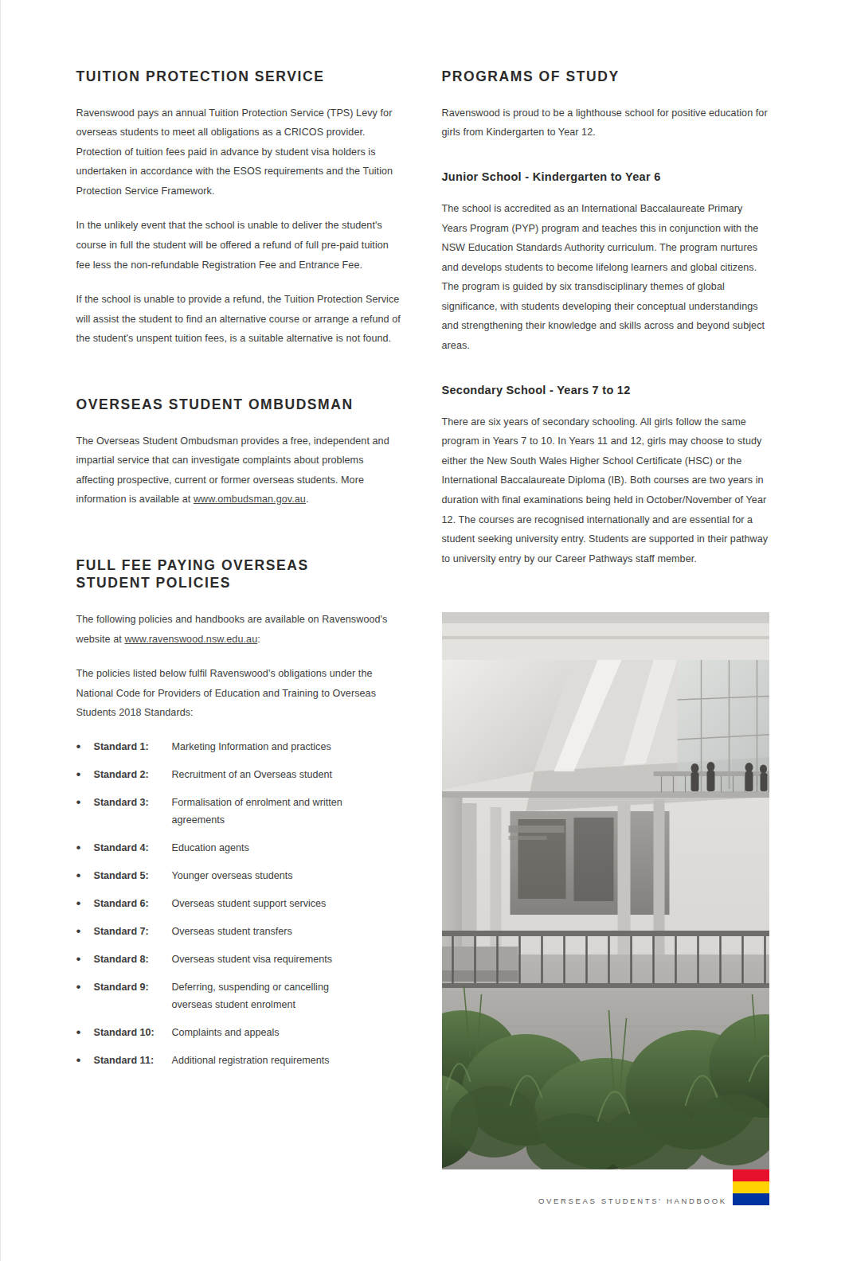Tuition Protection Service
Ravenswood pays an annual Tuition Protection Service (TPS) Levy for overseas students to meet all obligations as a CRICOS provider. Protection of tuition fees paid in advance by student visa holders is undertaken in accordance with the ESOS requirements and the Tuition Protection Service Framework.
In the unlikely event that the school is unable to deliver the student's course in full the student will be offered a refund of full pre-paid tuition fee less the non-refundable Registration Fee and Entrance Fee.
If the school is unable to provide a refund, the Tuition Protection Service will assist the student to find an alternative course or arrange a refund of the student's unspent tuition fees, is a suitable alternative is not found.
Overseas Student Ombudsman
The Overseas Student Ombudsman provides a free, independent and impartial service that can investigate complaints about problems affecting prospective, current or former overseas students. More information is available at www.ombudsman.gov.au.
Full Fee Paying Overseas
Student Policies
The following policies and handbooks are available on Ravenswood's website at www.ravenswood.nsw.edu.au:
The policies listed below fulfil Ravenswood's obligations under the National Code for Providers of Education and Training to Overseas Students 2018 Standards:
Standard 1: Marketing Information and practices
Standard 2: Recruitment of an Overseas student
Standard 3: Formalisation of enrolment and written agreements
Standard 4: Education agents
Standard 5: Younger overseas students
Standard 6: Overseas student support services
Standard 7: Overseas student transfers
Standard 8: Overseas student visa requirements
Standard 9: Deferring, suspending or cancelling overseas student enrolment
Standard 10: Complaints and appeals
Standard 11: Additional registration requirements
Programs of Study
Ravenswood is proud to be a lighthouse school for positive education for girls from Kindergarten to Year 12.
Junior School - Kindergarten to Year 6
The school is accredited as an International Baccalaureate Primary Years Program (PYP) program and teaches this in conjunction with the NSW Education Standards Authority curriculum. The program nurtures and develops students to become lifelong learners and global citizens. The program is guided by six transdisciplinary themes of global significance, with students developing their conceptual understandings and strengthening their knowledge and skills across and beyond subject areas.
Secondary School - Years 7 to 12
There are six years of secondary schooling. All girls follow the same program in Years 7 to 10. In Years 11 and 12, girls may choose to study either the New South Wales Higher School Certificate (HSC) or the International Baccalaureate Diploma (IB). Both courses are two years in duration with final examinations being held in October/November of Year 12. The courses are recognised internationally and are essential for a student seeking university entry. Students are supported in their pathway to university entry by our Career Pathways staff member.
Overseas Students' Handbook | 13